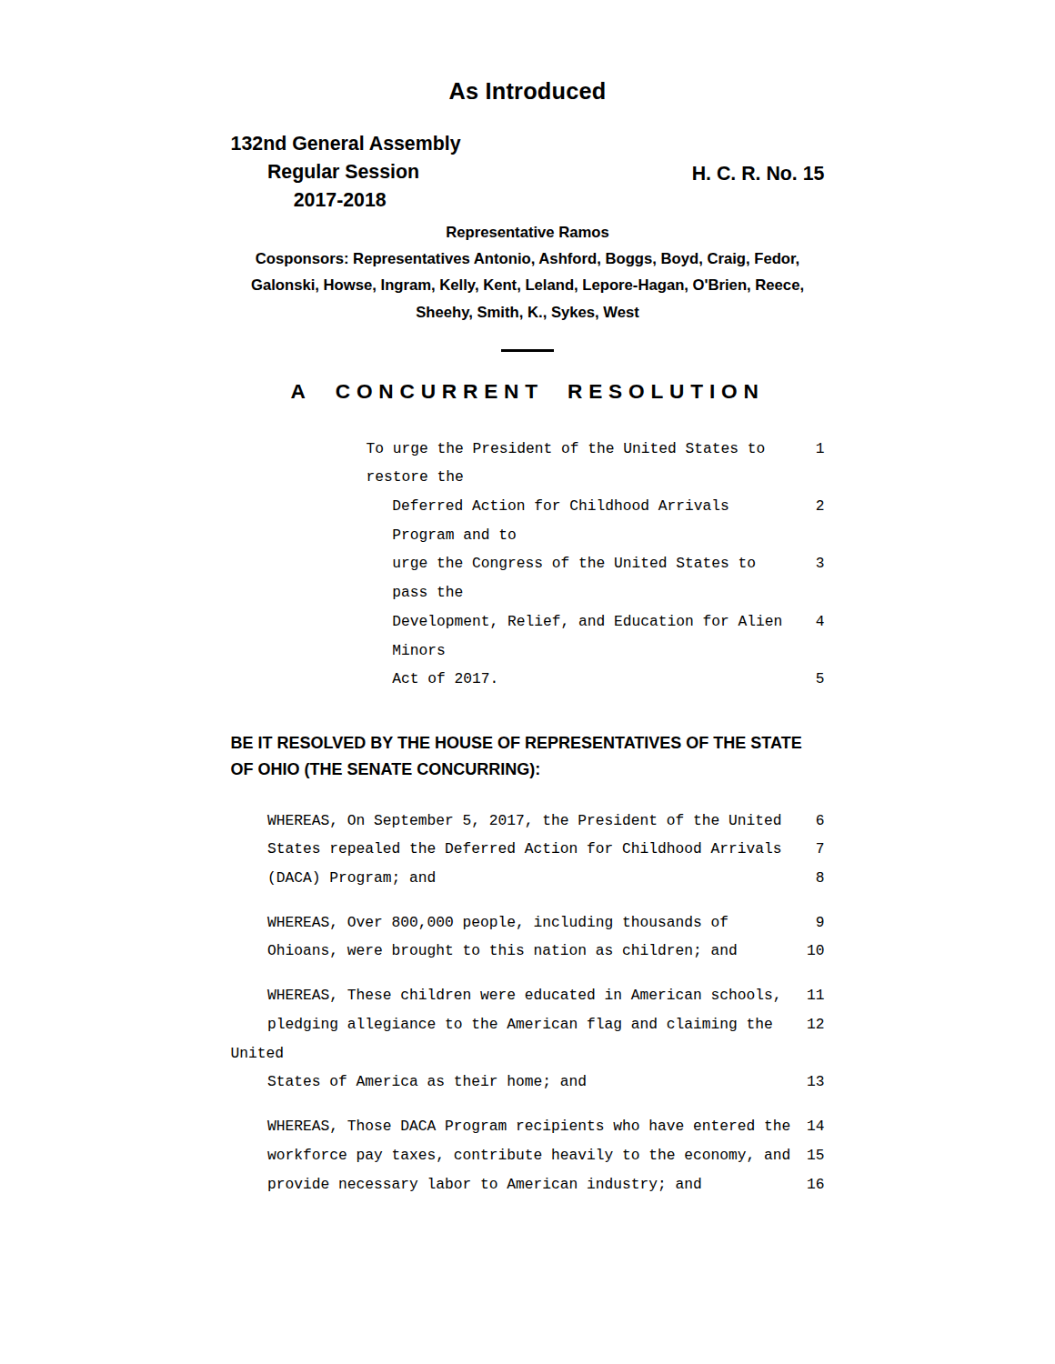As Introduced
132nd General Assembly
Regular Session
2017-2018
H. C. R. No. 15
Representative Ramos
Cosponsors: Representatives Antonio, Ashford, Boggs, Boyd, Craig, Fedor,
Galonski, Howse, Ingram, Kelly, Kent, Leland, Lepore-Hagan, O'Brien, Reece,
Sheehy, Smith, K., Sykes, West
A CONCURRENT RESOLUTION
To urge the President of the United States to restore the
1
Deferred Action for Childhood Arrivals Program and to
2
urge the Congress of the United States to pass the
3
Development, Relief, and Education for Alien Minors
4
Act of 2017.
5
BE IT RESOLVED BY THE HOUSE OF REPRESENTATIVES OF THE STATE OF OHIO (THE SENATE CONCURRING):
WHEREAS, On September 5, 2017, the President of the United
6
States repealed the Deferred Action for Childhood Arrivals
7
(DACA) Program; and
8
WHEREAS, Over 800,000 people, including thousands of
9
Ohioans, were brought to this nation as children; and
10
WHEREAS, These children were educated in American schools,
11
pledging allegiance to the American flag and claiming the United
12
States of America as their home; and
13
WHEREAS, Those DACA Program recipients who have entered the
14
workforce pay taxes, contribute heavily to the economy, and
15
provide necessary labor to American industry; and
16